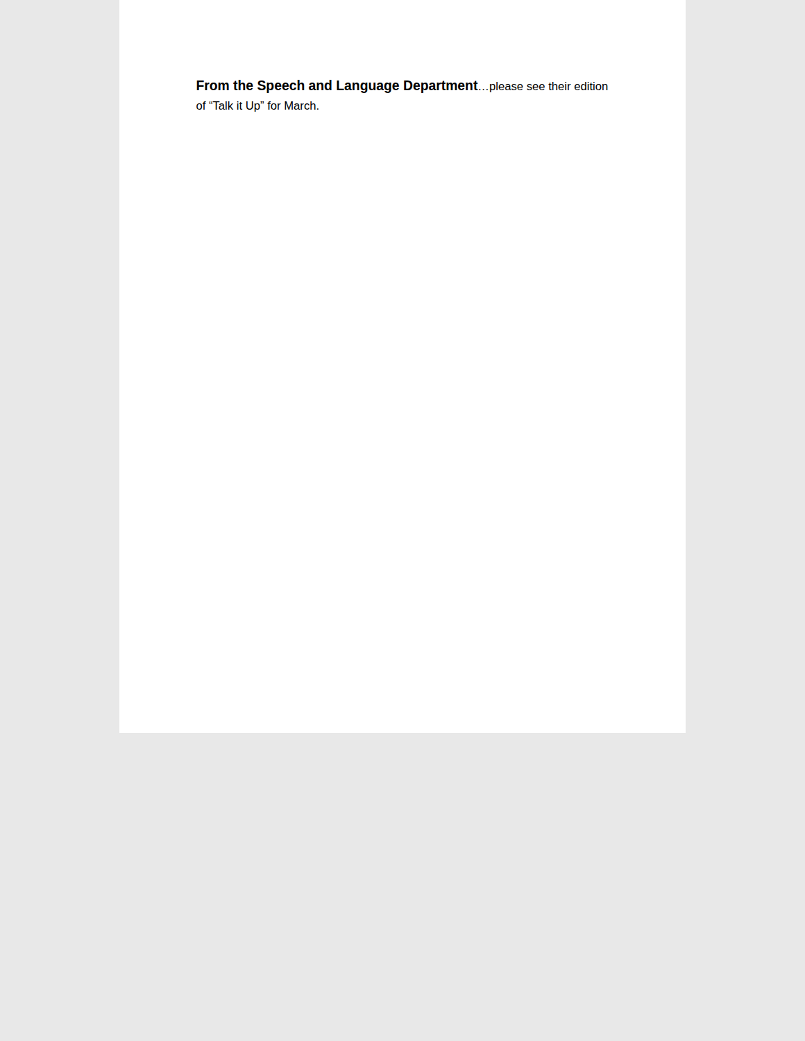From the Speech and Language Department…please see their edition of “Talk it Up” for March.